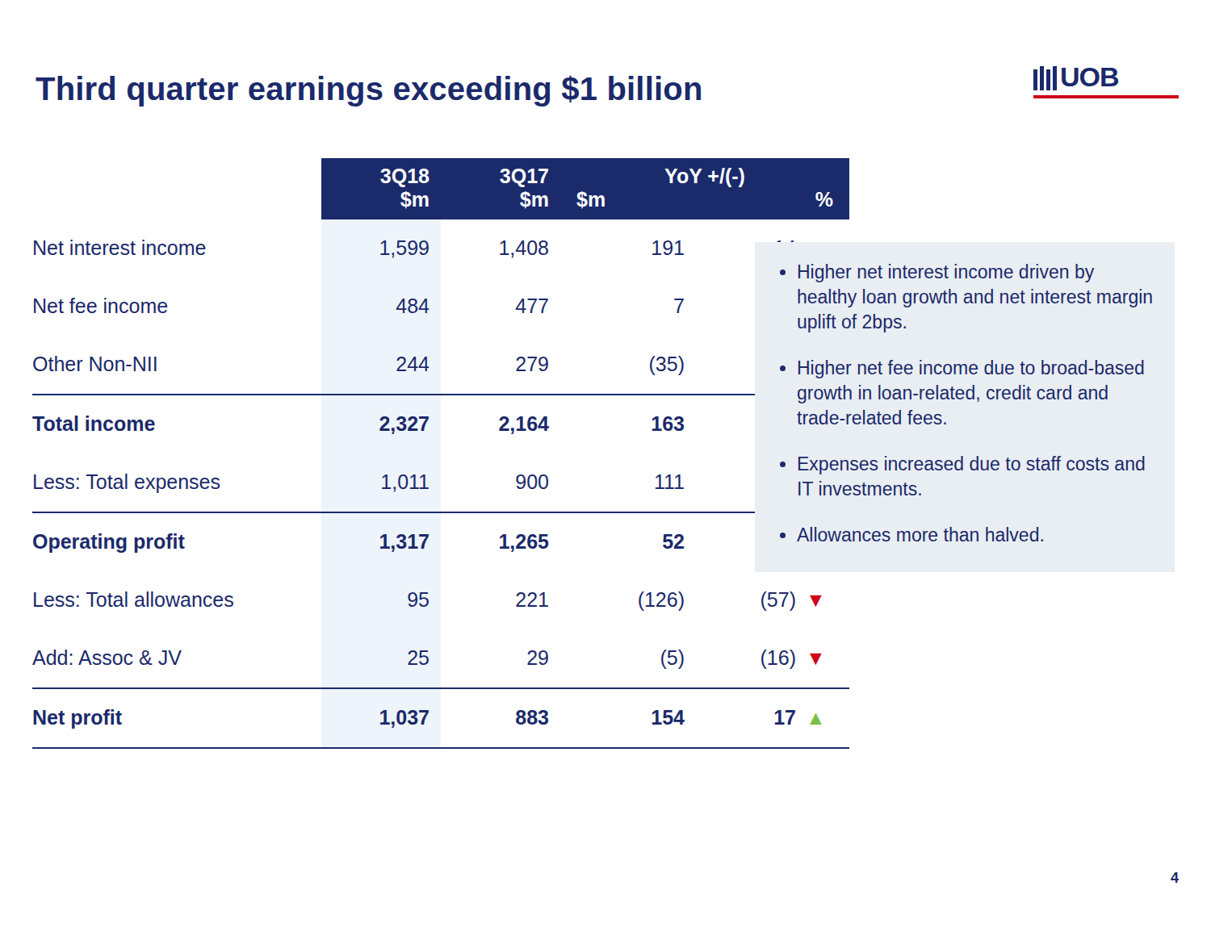Third quarter earnings exceeding $1 billion
UOB
| | 3Q18 $m | 3Q17 $m | YoY +/(-) $m % |
| --- | --- | --- | --- |
| Net interest income | 1,599 | 1,408 | 191 | 14 | ▲ |
| Net fee income | 484 | 477 | 7 | 2 | ▲ |
| Other Non-NII | 244 | 279 | (35) | (13) | ▼ |
| Total income | 2,327 | 2,164 | 163 | 8 | ▲ |
| Less: Total expenses | 1,011 | 900 | 111 | 12 | ▲ |
| Operating profit | 1,317 | 1,265 | 52 | 4 | ▲ |
| Less: Total allowances | 95 | 221 | (126) | (57) | ▼ |
| Add: Assoc & JV | 25 | 29 | (5) | (16) | ▼ |
| Net profit | 1,037 | 883 | 154 | 17 | ▲ |
Higher net interest income driven by healthy loan growth and net interest margin uplift of 2bps.
Higher net fee income due to broad-based growth in loan-related, credit card and trade-related fees.
Expenses increased due to staff costs and IT investments.
Allowances more than halved.
4